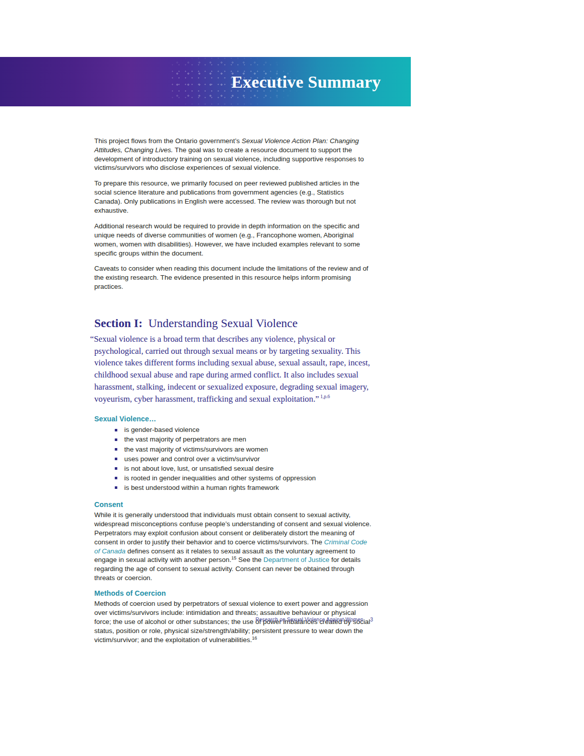Executive Summary
This project flows from the Ontario government’s Sexual Violence Action Plan: Changing Attitudes, Changing Lives. The goal was to create a resource document to support the development of introductory training on sexual violence, including supportive responses to victims/survivors who disclose experiences of sexual violence.
To prepare this resource, we primarily focused on peer reviewed published articles in the social science literature and publications from government agencies (e.g., Statistics Canada). Only publications in English were accessed. The review was thorough but not exhaustive.
Additional research would be required to provide in depth information on the specific and unique needs of diverse communities of women (e.g., Francophone women, Aboriginal women, women with disabilities). However, we have included examples relevant to some specific groups within the document.
Caveats to consider when reading this document include the limitations of the review and of the existing research. The evidence presented in this resource helps inform promising practices.
Section I: Understanding Sexual Violence
“Sexual violence is a broad term that describes any violence, physical or psychological, carried out through sexual means or by targeting sexuality. This violence takes different forms including sexual abuse, sexual assault, rape, incest, childhood sexual abuse and rape during armed conflict. It also includes sexual harassment, stalking, indecent or sexualized exposure, degrading sexual imagery, voyeurism, cyber harassment, trafficking and sexual exploitation.” 1,p.6
Sexual Violence…
is gender-based violence
the vast majority of perpetrators are men
the vast majority of victims/survivors are women
uses power and control over a victim/survivor
is not about love, lust, or unsatisfied sexual desire
is rooted in gender inequalities and other systems of oppression
is best understood within a human rights framework
Consent
While it is generally understood that individuals must obtain consent to sexual activity, widespread misconceptions confuse people’s understanding of consent and sexual violence. Perpetrators may exploit confusion about consent or deliberately distort the meaning of consent in order to justify their behavior and to coerce victims/survivors. The Criminal Code of Canada defines consent as it relates to sexual assault as the voluntary agreement to engage in sexual activity with another person.15 See the Department of Justice for details regarding the age of consent to sexual activity. Consent can never be obtained through threats or coercion.
Methods of Coercion
Methods of coercion used by perpetrators of sexual violence to exert power and aggression over victims/survivors include: intimidation and threats; assaultive behaviour or physical force; the use of alcohol or other substances; the use of power imbalances created by social status, position or role, physical size/strength/ability; persistent pressure to wear down the victim/survivor; and the exploitation of vulnerabilities.16
Research on Sexual Violence Against Women3